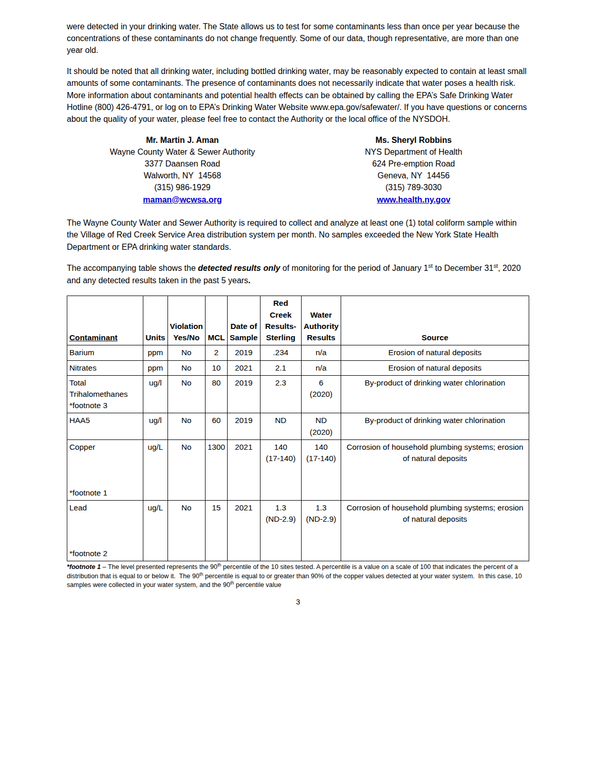were detected in your drinking water. The State allows us to test for some contaminants less than once per year because the concentrations of these contaminants do not change frequently. Some of our data, though representative, are more than one year old.
It should be noted that all drinking water, including bottled drinking water, may be reasonably expected to contain at least small amounts of some contaminants. The presence of contaminants does not necessarily indicate that water poses a health risk. More information about contaminants and potential health effects can be obtained by calling the EPA’s Safe Drinking Water Hotline (800) 426-4791, or log on to EPA’s Drinking Water Website www.epa.gov/safewater/. If you have questions or concerns about the quality of your water, please feel free to contact the Authority or the local office of the NYSDOH.
| Mr. Martin J. Aman Wayne County Water & Sewer Authority 3377 Daansen Road Walworth, NY 14568 (315) 986-1929 maman@wcwsa.org | Ms. Sheryl Robbins NYS Department of Health 624 Pre-emption Road Geneva, NY 14456 (315) 789-3030 www.health.ny.gov |
The Wayne County Water and Sewer Authority is required to collect and analyze at least one (1) total coliform sample within the Village of Red Creek Service Area distribution system per month. No samples exceeded the New York State Health Department or EPA drinking water standards.
The accompanying table shows the detected results only of monitoring for the period of January 1st to December 31st, 2020 and any detected results taken in the past 5 years.
| Contaminant | Units | Violation Yes/No | MCL | Date of Sample | Red Creek Results- Sterling | Water Authority Results | Source |
| --- | --- | --- | --- | --- | --- | --- | --- |
| Barium | ppm | No | 2 | 2019 | .234 | n/a | Erosion of natural deposits |
| Nitrates | ppm | No | 10 | 2021 | 2.1 | n/a | Erosion of natural deposits |
| Total Trihalomethanes *footnote 3 | ug/l | No | 80 | 2019 | 2.3 | 6 (2020) | By-product of drinking water chlorination |
| HAA5 | ug/l | No | 60 | 2019 | ND | ND (2020) | By-product of drinking water chlorination |
| Copper *footnote 1 | ug/L | No | 1300 | 2021 | 140 (17-140) | 140 (17-140) | Corrosion of household plumbing systems; erosion of natural deposits |
| Lead *footnote 2 | ug/L | No | 15 | 2021 | 1.3 (ND-2.9) | 1.3 (ND-2.9) | Corrosion of household plumbing systems; erosion of natural deposits |
*footnote 1 – The level presented represents the 90th percentile of the 10 sites tested. A percentile is a value on a scale of 100 that indicates the percent of a distribution that is equal to or below it. The 90th percentile is equal to or greater than 90% of the copper values detected at your water system. In this case, 10 samples were collected in your water system, and the 90th percentile value
3